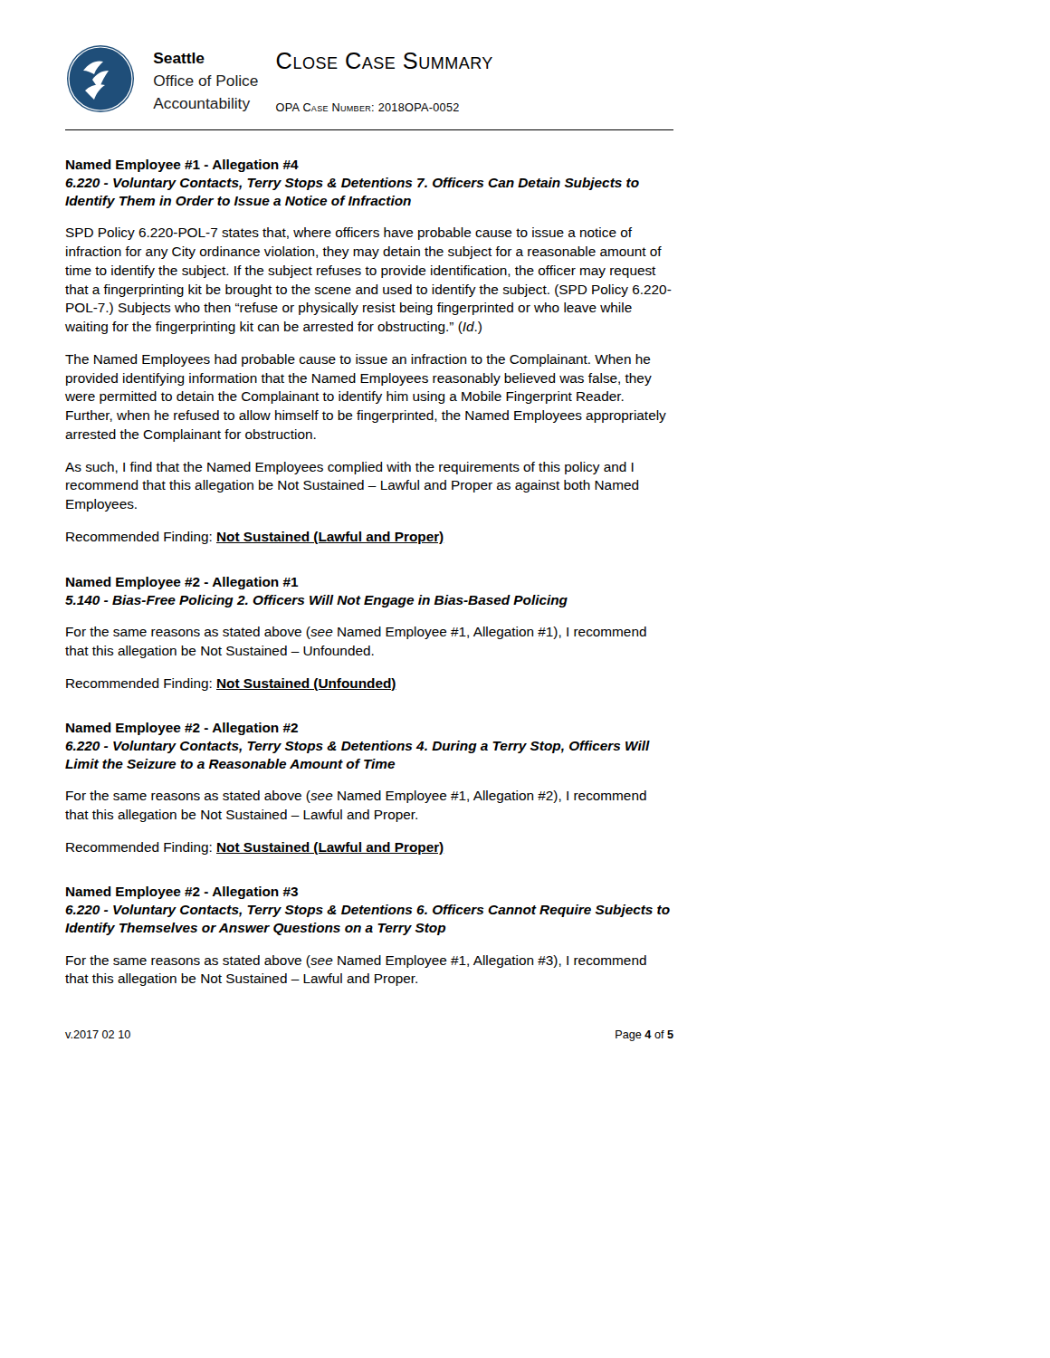Seattle
Office of Police
Accountability
Close Case Summary
OPA Case Number: 2018OPA-0052
Named Employee #1 - Allegation #4
6.220 - Voluntary Contacts, Terry Stops & Detentions 7. Officers Can Detain Subjects to Identify Them in Order to Issue a Notice of Infraction
SPD Policy 6.220-POL-7 states that, where officers have probable cause to issue a notice of infraction for any City ordinance violation, they may detain the subject for a reasonable amount of time to identify the subject. If the subject refuses to provide identification, the officer may request that a fingerprinting kit be brought to the scene and used to identify the subject. (SPD Policy 6.220-POL-7.) Subjects who then “refuse or physically resist being fingerprinted or who leave while waiting for the fingerprinting kit can be arrested for obstructing.” (Id.)
The Named Employees had probable cause to issue an infraction to the Complainant. When he provided identifying information that the Named Employees reasonably believed was false, they were permitted to detain the Complainant to identify him using a Mobile Fingerprint Reader. Further, when he refused to allow himself to be fingerprinted, the Named Employees appropriately arrested the Complainant for obstruction.
As such, I find that the Named Employees complied with the requirements of this policy and I recommend that this allegation be Not Sustained – Lawful and Proper as against both Named Employees.
Recommended Finding: Not Sustained (Lawful and Proper)
Named Employee #2 - Allegation #1
5.140 - Bias-Free Policing 2. Officers Will Not Engage in Bias-Based Policing
For the same reasons as stated above (see Named Employee #1, Allegation #1), I recommend that this allegation be Not Sustained – Unfounded.
Recommended Finding: Not Sustained (Unfounded)
Named Employee #2 - Allegation #2
6.220 - Voluntary Contacts, Terry Stops & Detentions 4. During a Terry Stop, Officers Will Limit the Seizure to a Reasonable Amount of Time
For the same reasons as stated above (see Named Employee #1, Allegation #2), I recommend that this allegation be Not Sustained – Lawful and Proper.
Recommended Finding: Not Sustained (Lawful and Proper)
Named Employee #2 - Allegation #3
6.220 - Voluntary Contacts, Terry Stops & Detentions 6. Officers Cannot Require Subjects to Identify Themselves or Answer Questions on a Terry Stop
For the same reasons as stated above (see Named Employee #1, Allegation #3), I recommend that this allegation be Not Sustained – Lawful and Proper.
v.2017 02 10
Page 4 of 5